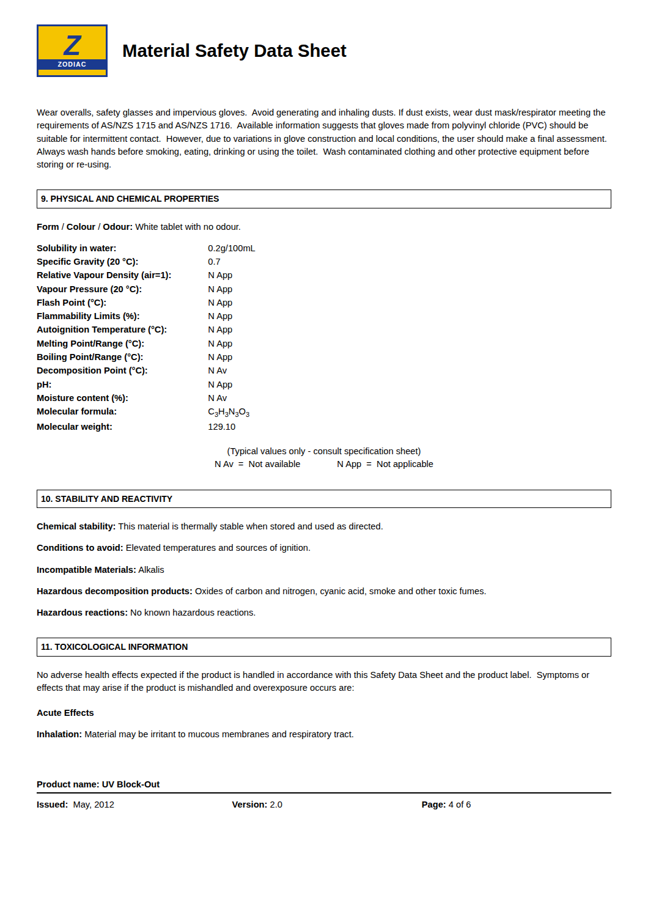Z ZODIAC
Material Safety Data Sheet
Wear overalls, safety glasses and impervious gloves. Avoid generating and inhaling dusts. If dust exists, wear dust mask/respirator meeting the requirements of AS/NZS 1715 and AS/NZS 1716. Available information suggests that gloves made from polyvinyl chloride (PVC) should be suitable for intermittent contact. However, due to variations in glove construction and local conditions, the user should make a final assessment. Always wash hands before smoking, eating, drinking or using the toilet. Wash contaminated clothing and other protective equipment before storing or re-using.
9. PHYSICAL AND CHEMICAL PROPERTIES
Form / Colour / Odour: White tablet with no odour.
| Solubility in water: | 0.2g/100mL |
| Specific Gravity (20 °C): | 0.7 |
| Relative Vapour Density (air=1): | N App |
| Vapour Pressure (20 °C): | N App |
| Flash Point (°C): | N App |
| Flammability Limits (%): | N App |
| Autoignition Temperature (°C): | N App |
| Melting Point/Range (°C): | N App |
| Boiling Point/Range (°C): | N App |
| Decomposition Point (°C): | N Av |
| pH: | N App |
| Moisture content (%): | N Av |
| Molecular formula: | C 3 H 3 N 3 O 3 |
| Molecular weight: | 129.10 |
(Typical values only - consult specification sheet) N Av = Not available N App = Not applicable
10. STABILITY AND REACTIVITY
Chemical stability: This material is thermally stable when stored and used as directed.
Conditions to avoid: Elevated temperatures and sources of ignition.
Incompatible Materials: Alkalis
Hazardous decomposition products: Oxides of carbon and nitrogen, cyanic acid, smoke and other toxic fumes.
Hazardous reactions: No known hazardous reactions.
11. TOXICOLOGICAL INFORMATION
No adverse health effects expected if the product is handled in accordance with this Safety Data Sheet and the product label. Symptoms or effects that may arise if the product is mishandled and overexposure occurs are:
Acute Effects
Inhalation: Material may be irritant to mucous membranes and respiratory tract.
Product name: UV Block-Out
Issued: May, 2012 Version: 2.0 Page: 4 of 6